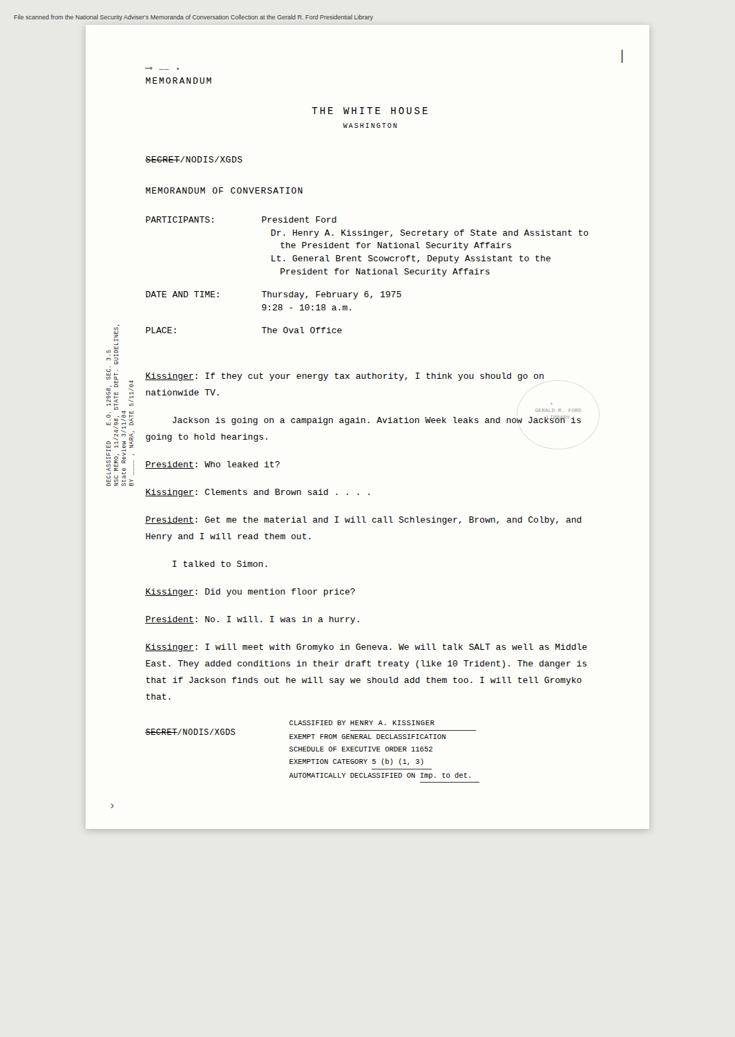File scanned from the National Security Adviser's Memoranda of Conversation Collection at the Gerald R. Ford Presidential Library
|
⟶ —— •
MEMORANDUM
THE WHITE HOUSE
WASHINGTON
SECRET/NODIS/XGDS
MEMORANDUM OF CONVERSATION
| PARTICIPANTS: | President Ford Dr. Henry A. Kissinger, Secretary of State and Assistant to the President for National Security Affairs Lt. General Brent Scowcroft, Deputy Assistant to the President for National Security Affairs |
| DATE AND TIME: | Thursday, February 6, 1975 9:28 - 10:18 a.m. |
| PLACE: | The Oval Office |
Kissinger: If they cut your energy tax authority, I think you should go on nationwide TV.
Jackson is going on a campaign again. Aviation Week leaks and now Jackson is going to hold hearings.
President: Who leaked it?
Kissinger: Clements and Brown said . . . .
President: Get me the material and I will call Schlesinger, Brown, and Colby, and Henry and I will read them out.
I talked to Simon.
Kissinger: Did you mention floor price?
President: No. I will. I was in a hurry.
Kissinger: I will meet with Gromyko in Geneva. We will talk SALT as well as Middle East. They added conditions in their draft treaty (like 10 Trident). The danger is that if Jackson finds out he will say we should add them too. I will tell Gromyko that.
DECLASSIFIED E.O. 12958, SEC. 3.5
NSC MEMO, 11/24/98, STATE DEPT. GUIDELINES, State Review 3/11/04
BY ____ , NARA, DATE 5/11/04
•
GERALD R. FORD
LIBRARY
SECRET/NODIS/XGDS
CLASSIFIED BY HENRY A. KISSINGER
EXEMPT FROM GENERAL DECLASSIFICATION
SCHEDULE OF EXECUTIVE ORDER 11652
EXEMPTION CATEGORY 5 (b) (1, 3)
AUTOMATICALLY DECLASSIFIED ON Imp. to det.
›